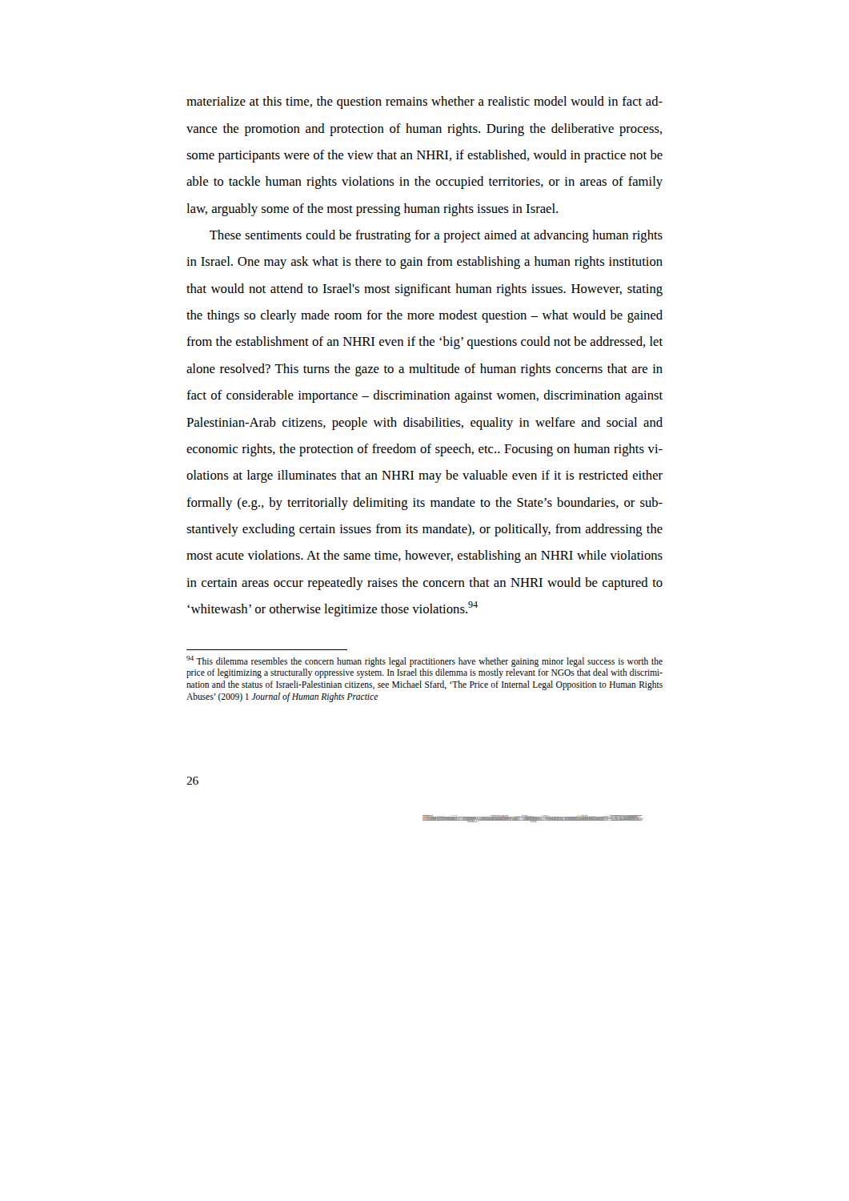materialize at this time, the question remains whether a realistic model would in fact advance the promotion and protection of human rights. During the deliberative process, some participants were of the view that an NHRI, if established, would in practice not be able to tackle human rights violations in the occupied territories, or in areas of family law, arguably some of the most pressing human rights issues in Israel.
These sentiments could be frustrating for a project aimed at advancing human rights in Israel. One may ask what is there to gain from establishing a human rights institution that would not attend to Israel's most significant human rights issues. However, stating the things so clearly made room for the more modest question – what would be gained from the establishment of an NHRI even if the ‘big’ questions could not be addressed, let alone resolved? This turns the gaze to a multitude of human rights concerns that are in fact of considerable importance – discrimination against women, discrimination against Palestinian-Arab citizens, people with disabilities, equality in welfare and social and economic rights, the protection of freedom of speech, etc.. Focusing on human rights violations at large illuminates that an NHRI may be valuable even if it is restricted either formally (e.g., by territorially delimiting its mandate to the State’s boundaries, or substantively excluding certain issues from its mandate), or politically, from addressing the most acute violations. At the same time, however, establishing an NHRI while violations in certain areas occur repeatedly raises the concern that an NHRI would be captured to ‘whitewash’ or otherwise legitimize those violations.94
94 This dilemma resembles the concern human rights legal practitioners have whether gaining minor legal success is worth the price of legitimizing a structurally oppressive system. In Israel this dilemma is mostly relevant for NGOs that deal with discrimination and the status of Israeli-Palestinian citizens, see Michael Sfard, ‘The Price of Internal Legal Opposition to Human Rights Abuses’ (2009) 1 Journal of Human Rights Practice
26
Electronic copy available at: https://ssrn.com/abstract=3334885 Electronic copy available at: https://ssrn.com/abstract=3334885 Electronic copy available at: https://ssrn.com/abstract=3334885 Electronic copy available at: https://ssrn.com/abstract=3334885